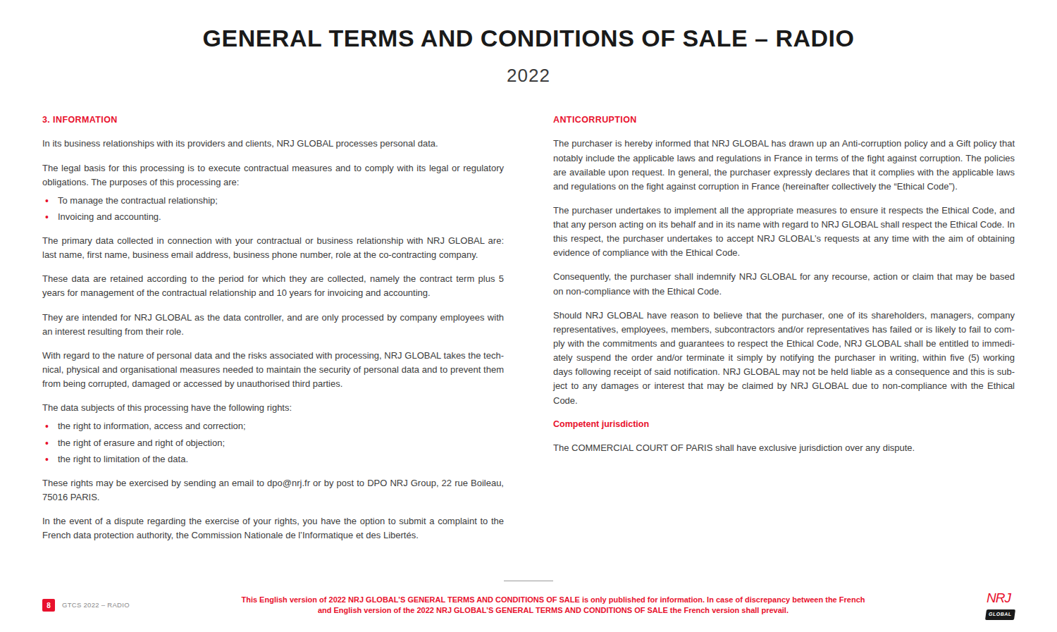General Terms and Conditions of Sale – Radio
2022
3. Information
In its business relationships with its providers and clients, NRJ GLOBAL processes personal data.
The legal basis for this processing is to execute contractual measures and to comply with its legal or regulatory obligations. The purposes of this processing are:
To manage the contractual relationship;
Invoicing and accounting.
The primary data collected in connection with your contractual or business relationship with NRJ GLOBAL are: last name, first name, business email address, business phone number, role at the co-contracting company.
These data are retained according to the period for which they are collected, namely the contract term plus 5 years for management of the contractual relationship and 10 years for invoicing and accounting.
They are intended for NRJ GLOBAL as the data controller, and are only processed by company employees with an interest resulting from their role.
With regard to the nature of personal data and the risks associated with processing, NRJ GLOBAL takes the technical, physical and organisational measures needed to maintain the security of personal data and to prevent them from being corrupted, damaged or accessed by unauthorised third parties.
The data subjects of this processing have the following rights:
the right to information, access and correction;
the right of erasure and right of objection;
the right to limitation of the data.
These rights may be exercised by sending an email to dpo@nrj.fr or by post to DPO NRJ Group, 22 rue Boileau, 75016 PARIS.
In the event of a dispute regarding the exercise of your rights, you have the option to submit a complaint to the French data protection authority, the Commission Nationale de l’Informatique et des Libertés.
Anticorruption
The purchaser is hereby informed that NRJ GLOBAL has drawn up an Anti-corruption policy and a Gift policy that notably include the applicable laws and regulations in France in terms of the fight against corruption. The policies are available upon request. In general, the purchaser expressly declares that it complies with the applicable laws and regulations on the fight against corruption in France (hereinafter collectively the “Ethical Code”).
The purchaser undertakes to implement all the appropriate measures to ensure it respects the Ethical Code, and that any person acting on its behalf and in its name with regard to NRJ GLOBAL shall respect the Ethical Code. In this respect, the purchaser undertakes to accept NRJ GLOBAL’s requests at any time with the aim of obtaining evidence of compliance with the Ethical Code.
Consequently, the purchaser shall indemnify NRJ GLOBAL for any recourse, action or claim that may be based on non-compliance with the Ethical Code.
Should NRJ GLOBAL have reason to believe that the purchaser, one of its shareholders, managers, company representatives, employees, members, subcontractors and/or representatives has failed or is likely to fail to comply with the commitments and guarantees to respect the Ethical Code, NRJ GLOBAL shall be entitled to immediately suspend the order and/or terminate it simply by notifying the purchaser in writing, within five (5) working days following receipt of said notification. NRJ GLOBAL may not be held liable as a consequence and this is subject to any damages or interest that may be claimed by NRJ GLOBAL due to non-compliance with the Ethical Code.
Competent jurisdiction
The COMMERCIAL COURT OF PARIS shall have exclusive jurisdiction over any dispute.
8 GTCS 2022 – RADIO
This English version of 2022 NRJ GLOBAL’S GENERAL TERMS AND CONDITIONS OF SALE is only published for information. In case of discrepancy between the French and English version of the 2022 NRJ GLOBAL’S GENERAL TERMS AND CONDITIONS OF SALE the French version shall prevail.
NRJ GLOBAL